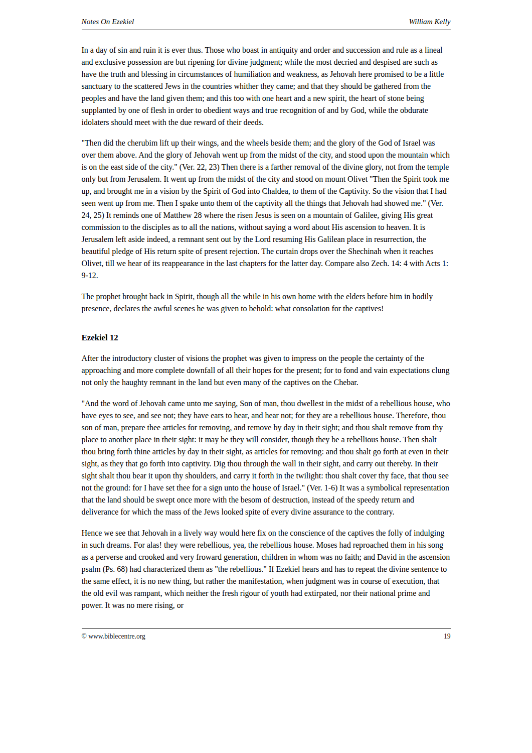Notes On Ezekiel William Kelly
In a day of sin and ruin it is ever thus. Those who boast in antiquity and order and succession and rule as a lineal and exclusive possession are but ripening for divine judgment; while the most decried and despised are such as have the truth and blessing in circumstances of humiliation and weakness, as Jehovah here promised to be a little sanctuary to the scattered Jews in the countries whither they came; and that they should be gathered from the peoples and have the land given them; and this too with one heart and a new spirit, the heart of stone being supplanted by one of flesh in order to obedient ways and true recognition of and by God, while the obdurate idolaters should meet with the due reward of their deeds.
"Then did the cherubim lift up their wings, and the wheels beside them; and the glory of the God of Israel was over them above. And the glory of Jehovah went up from the midst of the city, and stood upon the mountain which is on the east side of the city." (Ver. 22, 23) Then there is a farther removal of the divine glory, not from the temple only but from Jerusalem. It went up from the midst of the city and stood on mount Olivet "Then the Spirit took me up, and brought me in a vision by the Spirit of God into Chaldea, to them of the Captivity. So the vision that I had seen went up from me. Then I spake unto them of the captivity all the things that Jehovah had showed me." (Ver. 24, 25) It reminds one of Matthew 28 where the risen Jesus is seen on a mountain of Galilee, giving His great commission to the disciples as to all the nations, without saying a word about His ascension to heaven. It is Jerusalem left aside indeed, a remnant sent out by the Lord resuming His Galilean place in resurrection, the beautiful pledge of His return spite of present rejection. The curtain drops over the Shechinah when it reaches Olivet, till we hear of its reappearance in the last chapters for the latter day. Compare also Zech. 14: 4 with Acts 1: 9-12.
The prophet brought back in Spirit, though all the while in his own home with the elders before him in bodily presence, declares the awful scenes he was given to behold: what consolation for the captives!
Ezekiel 12
After the introductory cluster of visions the prophet was given to impress on the people the certainty of the approaching and more complete downfall of all their hopes for the present; for to fond and vain expectations clung not only the haughty remnant in the land but even many of the captives on the Chebar.
"And the word of Jehovah came unto me saying, Son of man, thou dwellest in the midst of a rebellious house, who have eyes to see, and see not; they have ears to hear, and hear not; for they are a rebellious house. Therefore, thou son of man, prepare thee articles for removing, and remove by day in their sight; and thou shalt remove from thy place to another place in their sight: it may be they will consider, though they be a rebellious house. Then shalt thou bring forth thine articles by day in their sight, as articles for removing: and thou shalt go forth at even in their sight, as they that go forth into captivity. Dig thou through the wall in their sight, and carry out thereby. In their sight shalt thou bear it upon thy shoulders, and carry it forth in the twilight: thou shalt cover thy face, that thou see not the ground: for I have set thee for a sign unto the house of Israel." (Ver. 1-6) It was a symbolical representation that the land should be swept once more with the besom of destruction, instead of the speedy return and deliverance for which the mass of the Jews looked spite of every divine assurance to the contrary.
Hence we see that Jehovah in a lively way would here fix on the conscience of the captives the folly of indulging in such dreams. For alas! they were rebellious, yea, the rebellious house. Moses had reproached them in his song as a perverse and crooked and very froward generation, children in whom was no faith; and David in the ascension psalm (Ps. 68) had characterized them as "the rebellious." If Ezekiel hears and has to repeat the divine sentence to the same effect, it is no new thing, but rather the manifestation, when judgment was in course of execution, that the old evil was rampant, which neither the fresh rigour of youth had extirpated, nor their national prime and power. It was no mere rising, or
© www.biblecentre.org 19